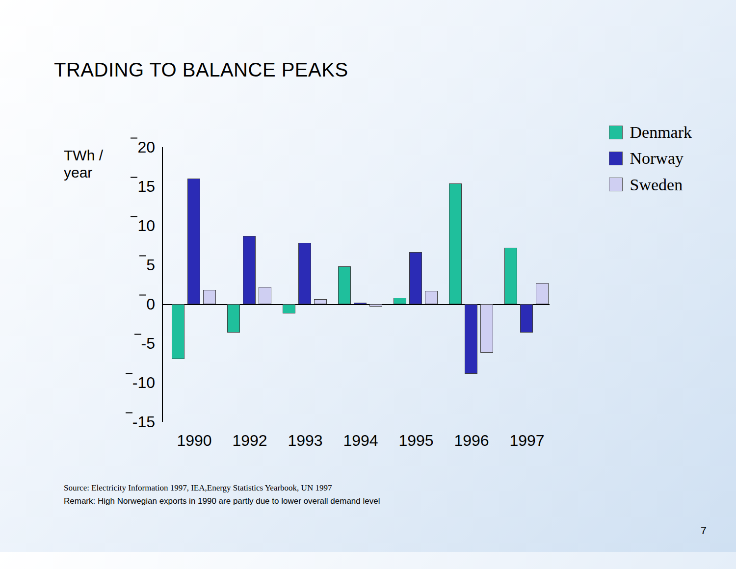TRADING TO BALANCE PEAKS
Denmark
Norway
Sweden
TWh /
year
20 15 10 5 0 -5 -10 -15
1990 1992 1993 1994 1995 1996 1997
Source: Electricity Information 1997, IEA,Energy Statistics Yearbook, UN 1997
Remark: High Norwegian exports in 1990 are partly due to lower overall demand level
7